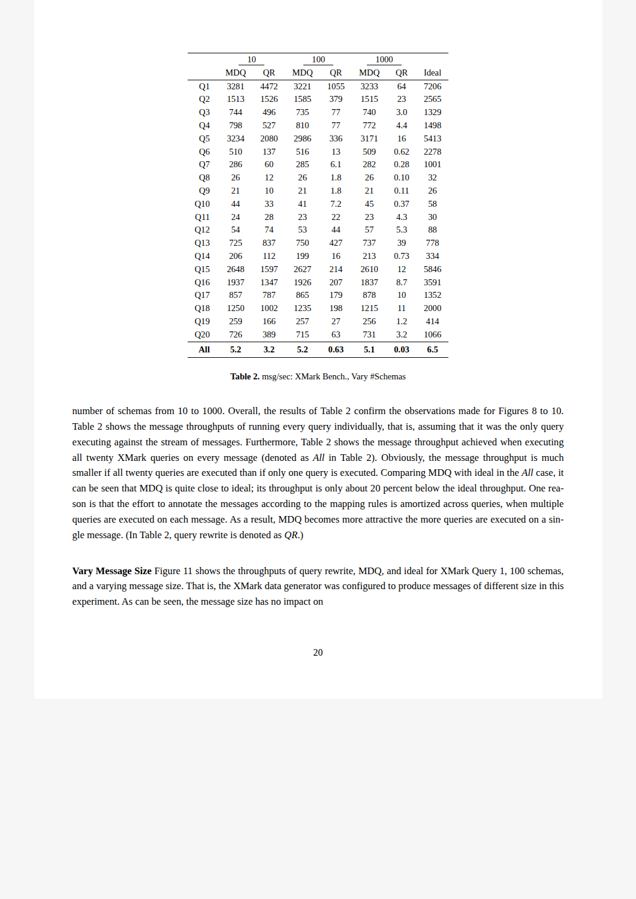Table 2. msg/sec: XMark Bench., Vary #Schemas
| | 10 | 100 | 1000 | |
| --- | --- | --- | --- | --- |
| | MDQ | QR | MDQ | QR | MDQ | QR | Ideal |
| Q1 | 3281 | 4472 | 3221 | 1055 | 3233 | 64 | 7206 |
| Q2 | 1513 | 1526 | 1585 | 379 | 1515 | 23 | 2565 |
| Q3 | 744 | 496 | 735 | 77 | 740 | 3.0 | 1329 |
| Q4 | 798 | 527 | 810 | 77 | 772 | 4.4 | 1498 |
| Q5 | 3234 | 2080 | 2986 | 336 | 3171 | 16 | 5413 |
| Q6 | 510 | 137 | 516 | 13 | 509 | 0.62 | 2278 |
| Q7 | 286 | 60 | 285 | 6.1 | 282 | 0.28 | 1001 |
| Q8 | 26 | 12 | 26 | 1.8 | 26 | 0.10 | 32 |
| Q9 | 21 | 10 | 21 | 1.8 | 21 | 0.11 | 26 |
| Q10 | 44 | 33 | 41 | 7.2 | 45 | 0.37 | 58 |
| Q11 | 24 | 28 | 23 | 22 | 23 | 4.3 | 30 |
| Q12 | 54 | 74 | 53 | 44 | 57 | 5.3 | 88 |
| Q13 | 725 | 837 | 750 | 427 | 737 | 39 | 778 |
| Q14 | 206 | 112 | 199 | 16 | 213 | 0.73 | 334 |
| Q15 | 2648 | 1597 | 2627 | 214 | 2610 | 12 | 5846 |
| Q16 | 1937 | 1347 | 1926 | 207 | 1837 | 8.7 | 3591 |
| Q17 | 857 | 787 | 865 | 179 | 878 | 10 | 1352 |
| Q18 | 1250 | 1002 | 1235 | 198 | 1215 | 11 | 2000 |
| Q19 | 259 | 166 | 257 | 27 | 256 | 1.2 | 414 |
| Q20 | 726 | 389 | 715 | 63 | 731 | 3.2 | 1066 |
| All | 5.2 | 3.2 | 5.2 | 0.63 | 5.1 | 0.03 | 6.5 |
number of schemas from 10 to 1000. Overall, the results of Table 2 confirm the observations made for Figures 8 to 10. Table 2 shows the message throughputs of running every query individually, that is, assuming that it was the only query executing against the stream of messages. Furthermore, Table 2 shows the message throughput achieved when executing all twenty XMark queries on every message (denoted as All in Table 2). Obviously, the message throughput is much smaller if all twenty queries are executed than if only one query is executed. Comparing MDQ with ideal in the All case, it can be seen that MDQ is quite close to ideal; its throughput is only about 20 percent below the ideal throughput. One reason is that the effort to annotate the messages according to the mapping rules is amortized across queries, when multiple queries are executed on each message. As a result, MDQ becomes more attractive the more queries are executed on a single message. (In Table 2, query rewrite is denoted as QR.)
Vary Message Size Figure 11 shows the throughputs of query rewrite, MDQ, and ideal for XMark Query 1, 100 schemas, and a varying message size. That is, the XMark data generator was configured to produce messages of different size in this experiment. As can be seen, the message size has no impact on
20